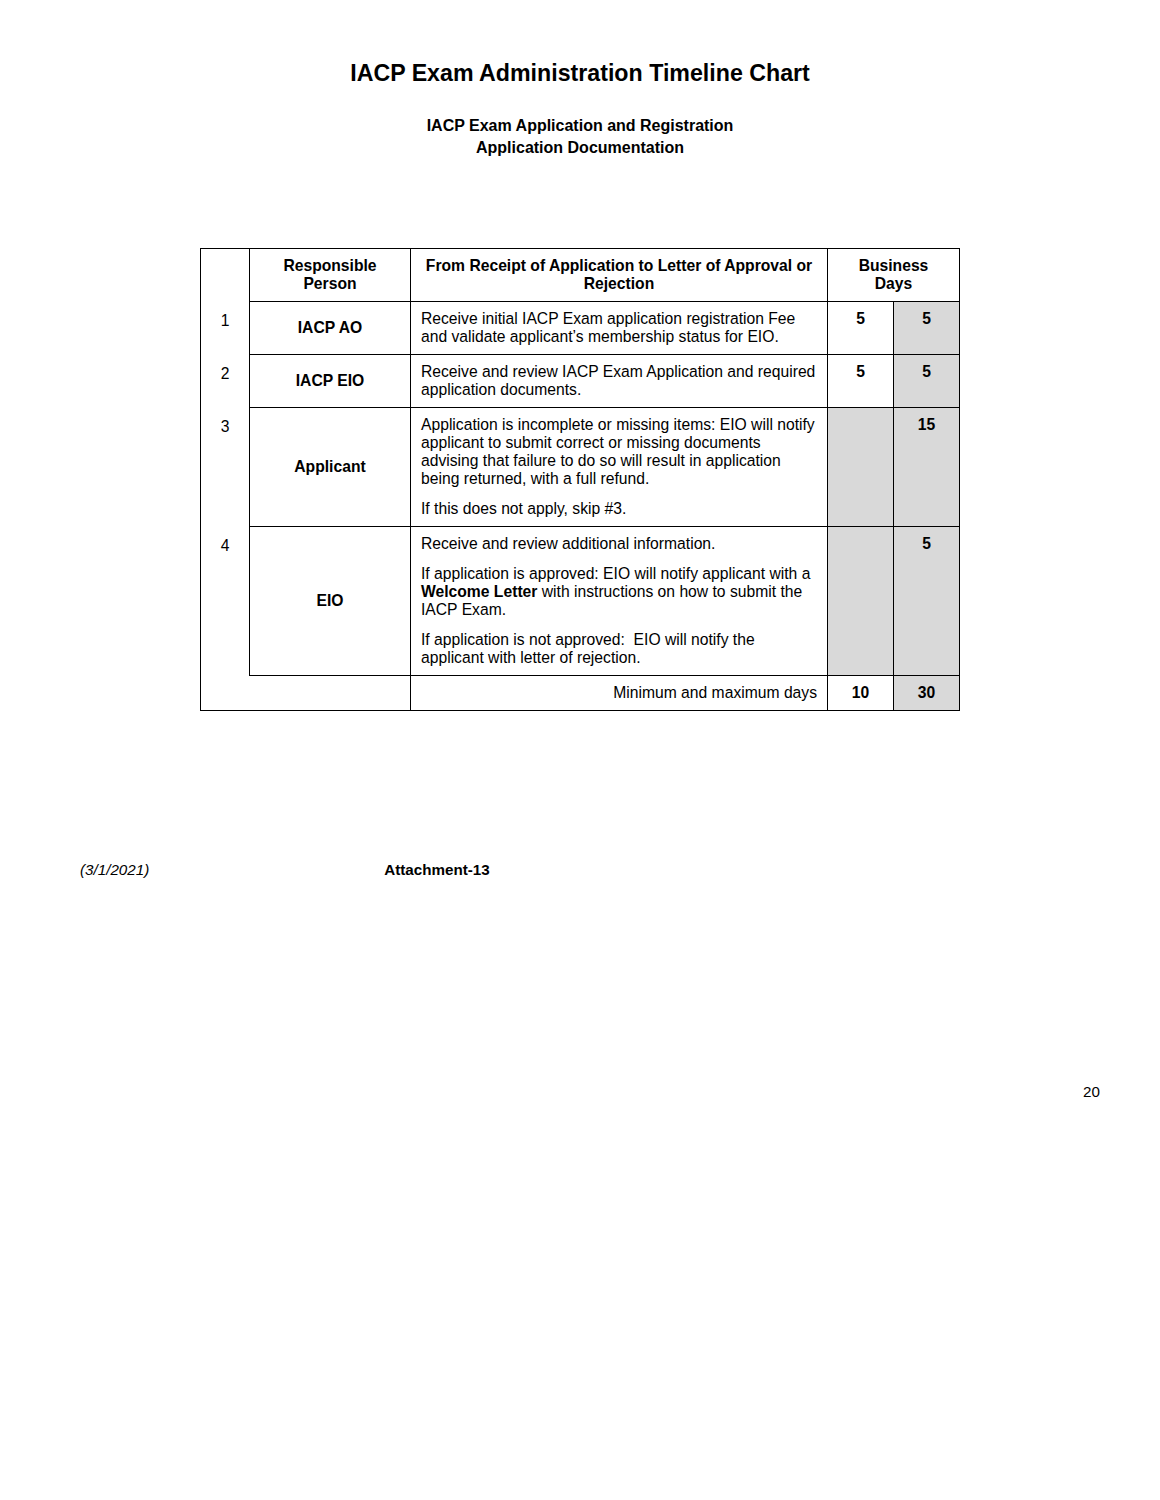IACP Exam Administration Timeline Chart
IACP Exam Application and Registration
Application Documentation
| | Responsible Person | From Receipt of Application to Letter of Approval or Rejection | Business Days |
| --- | --- | --- | --- |
| 1 | IACP AO | Receive initial IACP Exam application registration Fee and validate applicant’s membership status for EIO. | 5 | 5 |
| 2 | IACP EIO | Receive and review IACP Exam Application and required application documents. | 5 | 5 |
| 3 | Applicant | Application is incomplete or missing items: EIO will notify applicant to submit correct or missing documents advising that failure to do so will result in application being returned, with a full refund. If this does not apply, skip #3. | | 15 |
| 4 | EIO | Receive and review additional information. If application is approved: EIO will notify applicant with a Welcome Letter with instructions on how to submit the IACP Exam. If application is not approved: EIO will notify the applicant with letter of rejection. | | 5 |
| | | Minimum and maximum days | 10 | 30 |
(3/1/2021) Attachment-13
20